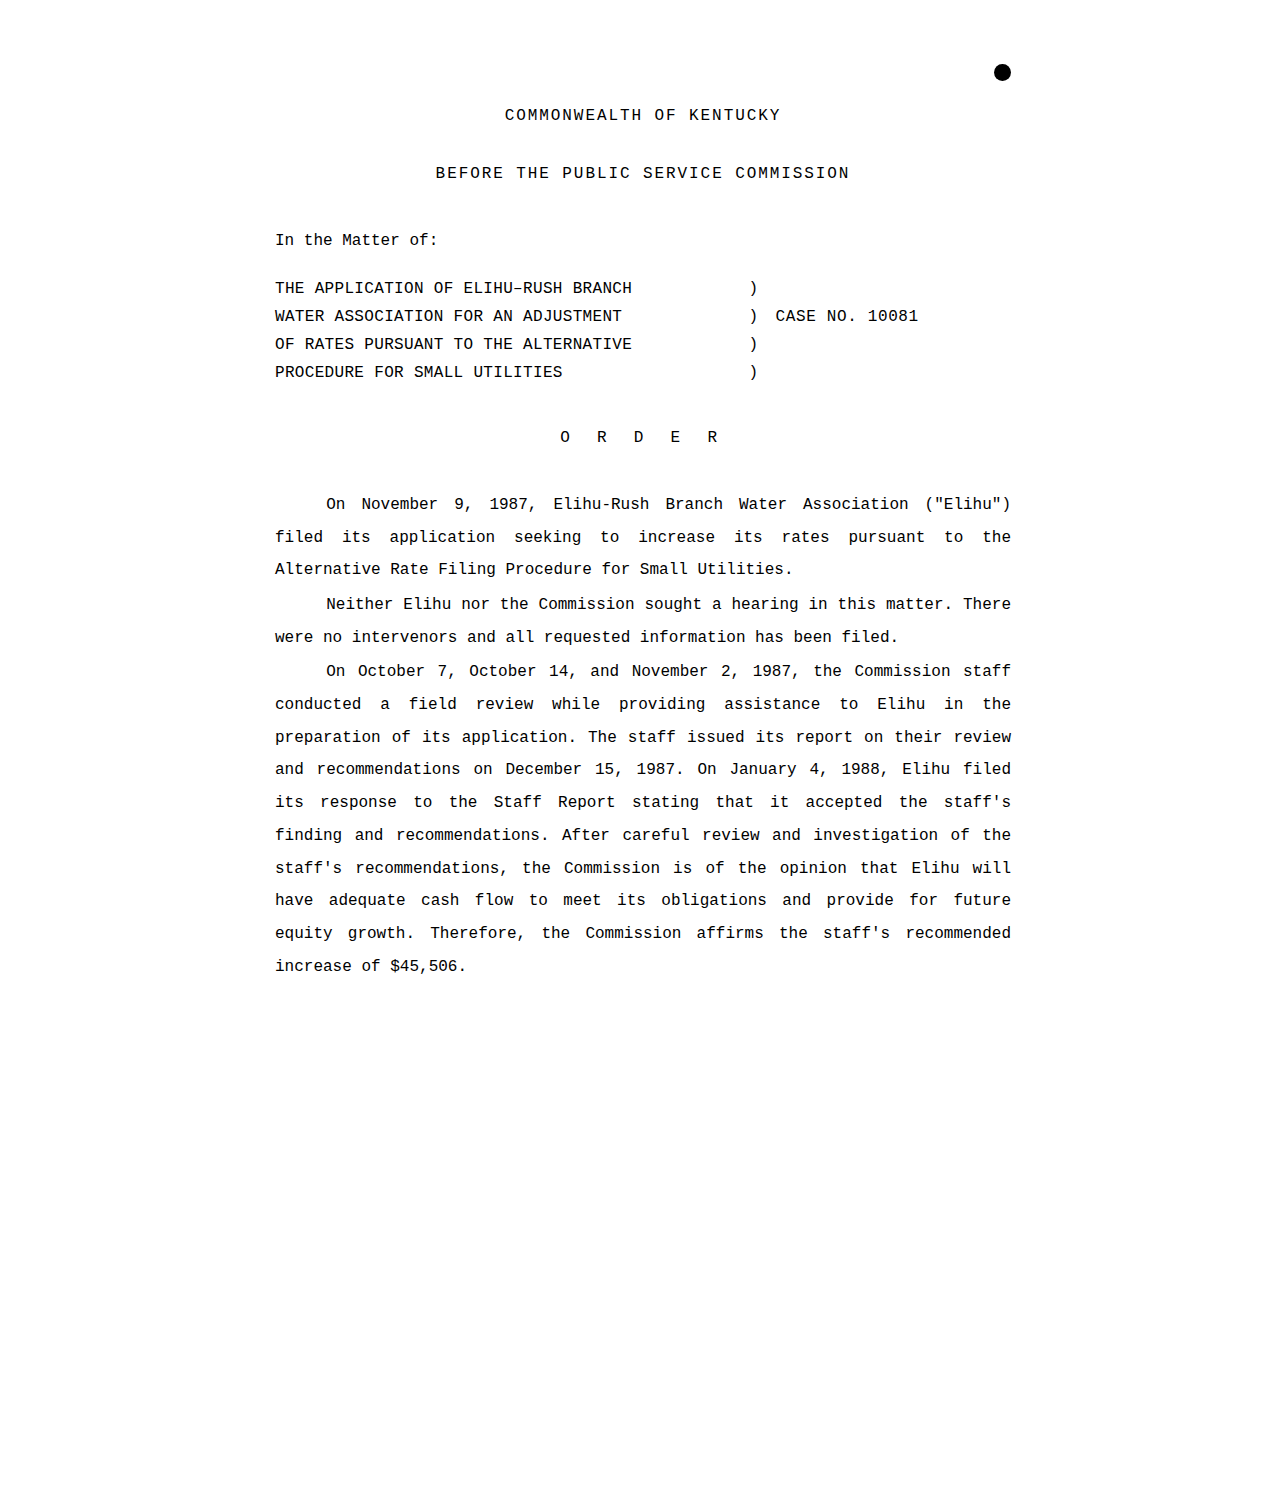COMMONWEALTH OF KENTUCKY
BEFORE THE PUBLIC SERVICE COMMISSION
In the Matter of:
| THE APPLICATION OF ELIHU–RUSH BRANCH | ) | |
| WATER ASSOCIATION FOR AN ADJUSTMENT | ) | CASE NO. 10081 |
| OF RATES PURSUANT TO THE ALTERNATIVE | ) | |
| PROCEDURE FOR SMALL UTILITIES | ) | |
O R D E R
On November 9, 1987, Elihu-Rush Branch Water Association ("Elihu") filed its application seeking to increase its rates pursuant to the Alternative Rate Filing Procedure for Small Utilities.
Neither Elihu nor the Commission sought a hearing in this matter. There were no intervenors and all requested information has been filed.
On October 7, October 14, and November 2, 1987, the Commission staff conducted a field review while providing assistance to Elihu in the preparation of its application. The staff issued its report on their review and recommendations on December 15, 1987. On January 4, 1988, Elihu filed its response to the Staff Report stating that it accepted the staff's finding and recommendations. After careful review and investigation of the staff's recommendations, the Commission is of the opinion that Elihu will have adequate cash flow to meet its obligations and provide for future equity growth. Therefore, the Commission affirms the staff's recommended increase of $45,506.